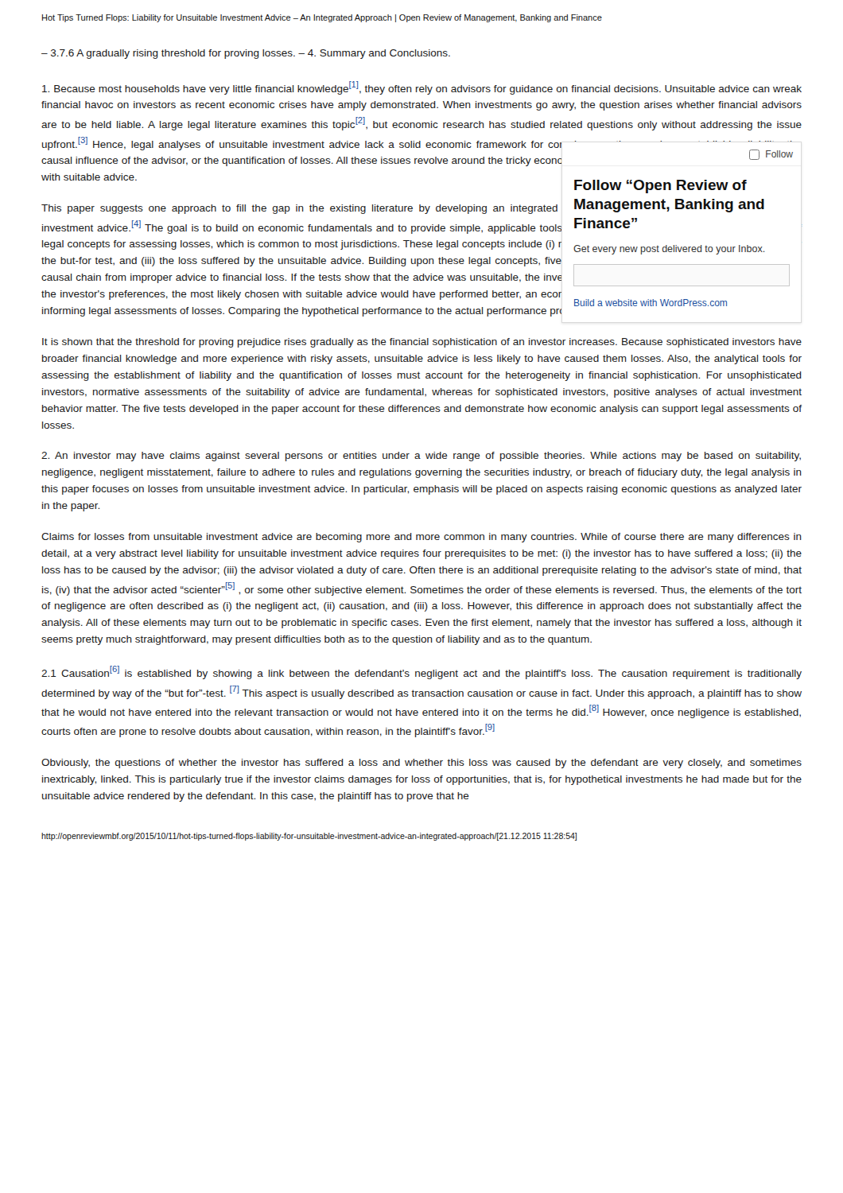Hot Tips Turned Flops: Liability for Unsuitable Investment Advice – An Integrated Approach | Open Review of Management, Banking and Finance
– 3.7.6 A gradually rising threshold for proving losses. – 4. Summary and Conclusions.
1. Because most households have very little financial knowledge[1], they often rely on advisors for guidance on financial decisions. Unsuitable advice can wreak financial havoc on investors as recent economic crises have amply demonstrated. When investments go awry, the question arises whether financial advisors are to be held liable. A large legal literature examines this topic[2], but economic research has studied related questions only without addressing the issue upfront.[3] Hence, legal analyses of unsuitable investment advice lack a solid economic framework for complex questions such as establishing liability, the causal influence of the advisor, or the quantification of losses. All these issues revolve around the tricky economic issue of how the investor would have invested with suitable advice.
This paper suggests one approach to fill the gap in the existing literature by developing an integrated framework for assessing losses from unsuitable investment advice.[4] The goal is to build on economic fundamentals and to provide simple, applicable tools to settle legal disputes. We start with the core of legal concepts for assessing losses, which is common to most jurisdictions. These legal concepts include (i) negligence in advice, (ii) causation as examined by the but-for test, and (iii) the loss suffered by the unsuitable advice. Building upon these legal concepts, five economic tests are developed which analyze the causal chain from improper advice to financial loss. If the tests show that the advice was unsuitable, the investor did not know about it, the investment violated the investor's preferences, the most likely chosen with suitable advice would have performed better, an economic foundation for legal liability is provided, thus informing legal assessments of losses. Comparing the hypothetical performance to the actual performance provides an estimate for the amount lost.
It is shown that the threshold for proving prejudice rises gradually as the financial sophistication of an investor increases. Because sophisticated investors have broader financial knowledge and more experience with risky assets, unsuitable advice is less likely to have caused them losses. Also, the analytical tools for assessing the establishment of liability and the quantification of losses must account for the heterogeneity in financial sophistication. For unsophisticated investors, normative assessments of the suitability of advice are fundamental, whereas for sophisticated investors, positive analyses of actual investment behavior matter. The five tests developed in the paper account for these differences and demonstrate how economic analysis can support legal assessments of losses.
2. An investor may have claims against several persons or entities under a wide range of possible theories. While actions may be based on suitability, negligence, negligent misstatement, failure to adhere to rules and regulations governing the securities industry, or breach of fiduciary duty, the legal analysis in this paper focuses on losses from unsuitable investment advice. In particular, emphasis will be placed on aspects raising economic questions as analyzed later in the paper.
Claims for losses from unsuitable investment advice are becoming more and more common in many countries. While of course there are many differences in detail, at a very abstract level liability for unsuitable investment advice requires four prerequisites to be met: (i) the investor has to have suffered a loss; (ii) the loss has to be caused by the advisor; (iii) the advisor violated a duty of care. Often there is an additional prerequisite relating to the advisor's state of mind, that is, (iv) that the advisor acted “scienter”[5] , or some other subjective element. Sometimes the order of these elements is reversed. Thus, the elements of the tort of negligence are often described as (i) the negligent act, (ii) causation, and (iii) a loss. However, this difference in approach does not substantially affect the analysis. All of these elements may turn out to be problematic in specific cases. Even the first element, namely that the investor has suffered a loss, although it seems pretty much straightforward, may present difficulties both as to the question of liability and as to the quantum.
2.1 Causation[6] is established by showing a link between the defendant's negligent act and the plaintiff's loss. The causation requirement is traditionally determined by way of the “but for”-test. [7] This aspect is usually described as transaction causation or cause in fact. Under this approach, a plaintiff has to show that he would not have entered into the relevant transaction or would not have entered into it on the terms he did.[8] However, once negligence is established, courts often are prone to resolve doubts about causation, within reason, in the plaintiff's favor.[9]
Obviously, the questions of whether the investor has suffered a loss and whether this loss was caused by the defendant are very closely, and sometimes inextricably, linked. This is particularly true if the investor claims damages for loss of opportunities, that is, for hypothetical investments he had made but for the unsuitable advice rendered by the defendant. In this case, the plaintiff has to prove that he
Follow
Follow “Open Review of Management, Banking and Finance”
Get every new post delivered to your Inbox.
Build a website with WordPress.com
http://openreviewmbf.org/2015/10/11/hot-tips-turned-flops-liability-for-unsuitable-investment-advice-an-integrated-approach/[21.12.2015 11:28:54]